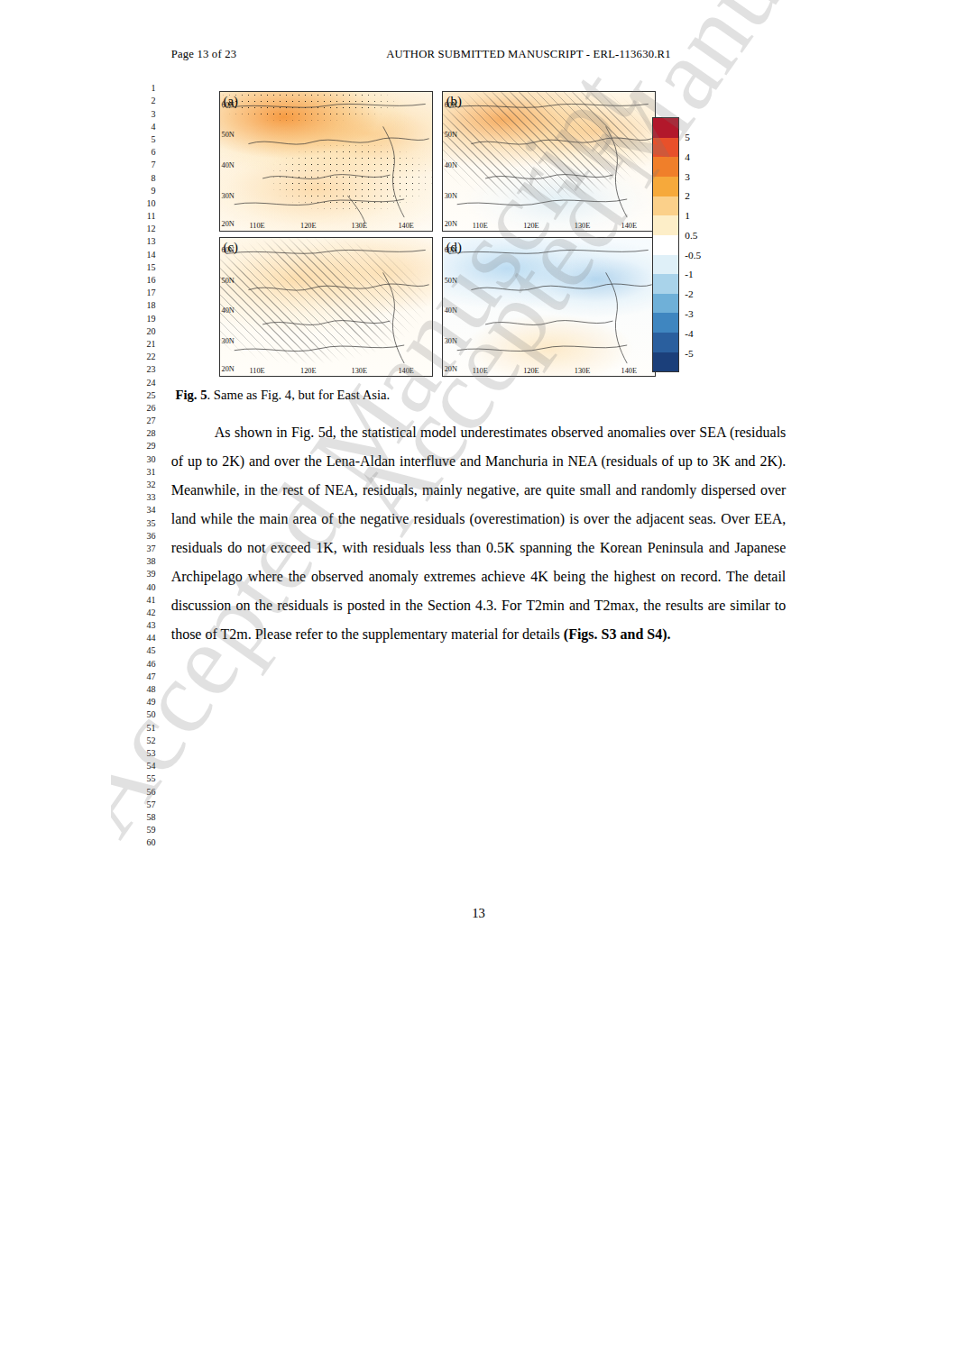Page 13 of 23
AUTHOR SUBMITTED MANUSCRIPT - ERL-113630.R1
1
2
3
4
5
6
7
8
9
10
11
12
13
14
15
16
17
18
19
20
21
22
23
24
25
26
27
28
29
30
31
32
33
34
35
36
37
38
39
40
41
42
43
44
45
46
47
48
49
50
51
52
53
54
55
56
57
58
59
60
Accepted Manuscript Accepted Manuscript
(a)
60N
50N
40N
30N
20N
110E
120E
130E
140E
(b)
60N
50N
40N
30N
20N
110E
120E
130E
140E
(c)
60N
50N
40N
30N
20N
110E
120E
130E
140E
(d)
60N
50N
40N
30N
20N
110E
120E
130E
140E
5 4 3 2 1 0.5 -0.5 -1 -2 -3 -4 -5
Fig. 5. Same as Fig. 4, but for East Asia.
As shown in Fig. 5d, the statistical model underestimates observed anomalies over SEA (residuals of up to 2K) and over the Lena-Aldan interfluve and Manchuria in NEA (residuals of up to 3K and 2K). Meanwhile, in the rest of NEA, residuals, mainly negative, are quite small and randomly dispersed over land while the main area of the negative residuals (overestimation) is over the adjacent seas. Over EEA, residuals do not exceed 1K, with residuals less than 0.5K spanning the Korean Peninsula and Japanese Archipelago where the observed anomaly extremes achieve 4K being the highest on record. The detail discussion on the residuals is posted in the Section 4.3. For T2min and T2max, the results are similar to those of T2m. Please refer to the supplementary material for details (Figs. S3 and S4).
13